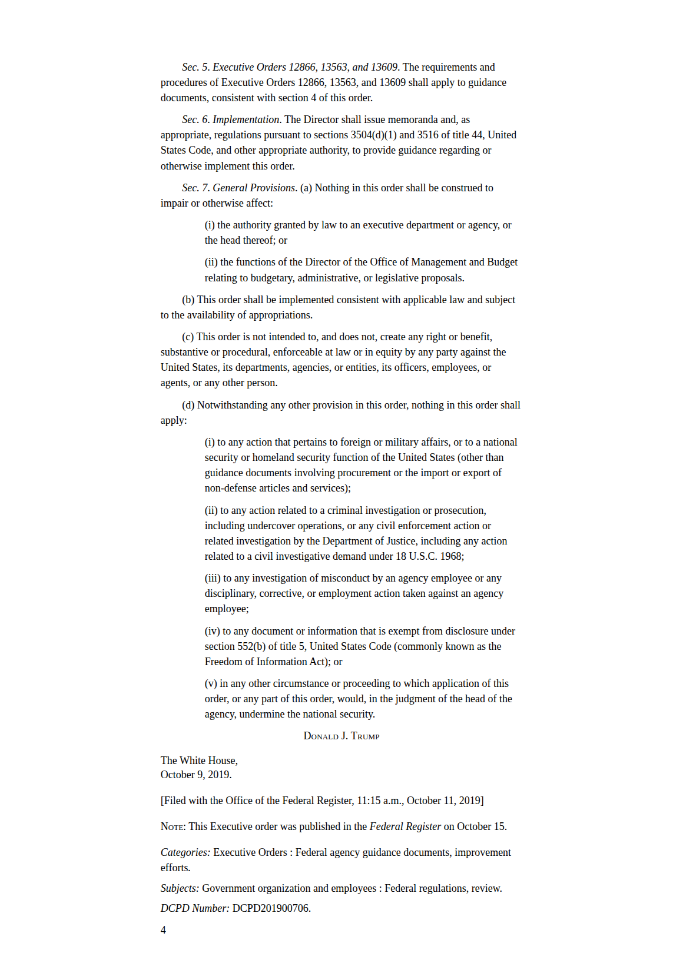Sec. 5. Executive Orders 12866, 13563, and 13609. The requirements and procedures of Executive Orders 12866, 13563, and 13609 shall apply to guidance documents, consistent with section 4 of this order.
Sec. 6. Implementation. The Director shall issue memoranda and, as appropriate, regulations pursuant to sections 3504(d)(1) and 3516 of title 44, United States Code, and other appropriate authority, to provide guidance regarding or otherwise implement this order.
Sec. 7. General Provisions. (a) Nothing in this order shall be construed to impair or otherwise affect:
(i) the authority granted by law to an executive department or agency, or the head thereof; or
(ii) the functions of the Director of the Office of Management and Budget relating to budgetary, administrative, or legislative proposals.
(b) This order shall be implemented consistent with applicable law and subject to the availability of appropriations.
(c) This order is not intended to, and does not, create any right or benefit, substantive or procedural, enforceable at law or in equity by any party against the United States, its departments, agencies, or entities, its officers, employees, or agents, or any other person.
(d) Notwithstanding any other provision in this order, nothing in this order shall apply:
(i) to any action that pertains to foreign or military affairs, or to a national security or homeland security function of the United States (other than guidance documents involving procurement or the import or export of non-defense articles and services);
(ii) to any action related to a criminal investigation or prosecution, including undercover operations, or any civil enforcement action or related investigation by the Department of Justice, including any action related to a civil investigative demand under 18 U.S.C. 1968;
(iii) to any investigation of misconduct by an agency employee or any disciplinary, corrective, or employment action taken against an agency employee;
(iv) to any document or information that is exempt from disclosure under section 552(b) of title 5, United States Code (commonly known as the Freedom of Information Act); or
(v) in any other circumstance or proceeding to which application of this order, or any part of this order, would, in the judgment of the head of the agency, undermine the national security.
Donald J. Trump
The White House,
October 9, 2019.
[Filed with the Office of the Federal Register, 11:15 a.m., October 11, 2019]
Note: This Executive order was published in the Federal Register on October 15.
Categories: Executive Orders : Federal agency guidance documents, improvement efforts.
Subjects: Government organization and employees : Federal regulations, review.
DCPD Number: DCPD201900706.
4